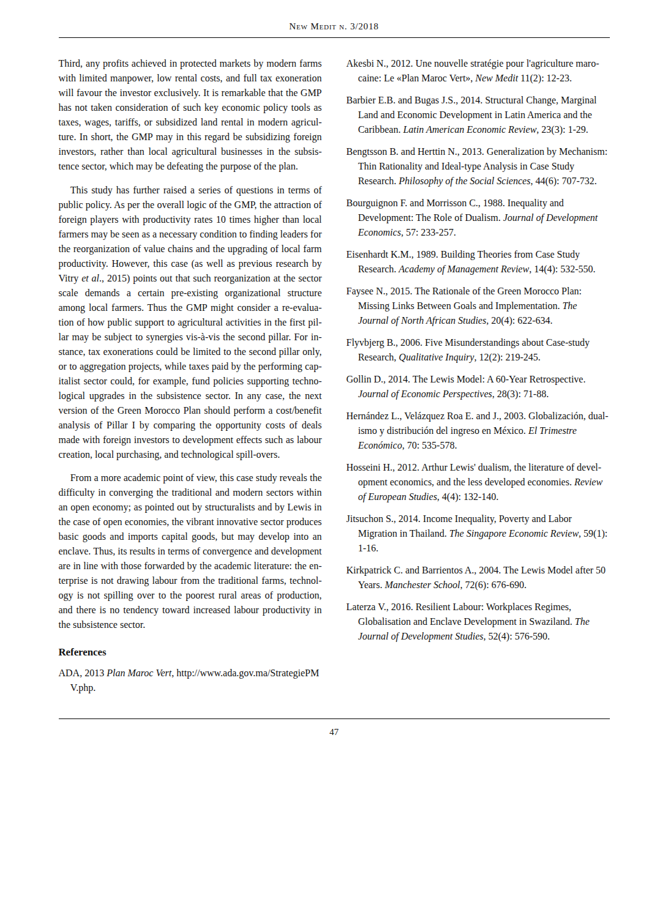New Medit n. 3/2018
Third, any profits achieved in protected markets by modern farms with limited manpower, low rental costs, and full tax exoneration will favour the investor exclusively. It is remarkable that the GMP has not taken consideration of such key economic policy tools as taxes, wages, tariffs, or subsidized land rental in modern agriculture. In short, the GMP may in this regard be subsidizing foreign investors, rather than local agricultural businesses in the subsistence sector, which may be defeating the purpose of the plan.
This study has further raised a series of questions in terms of public policy. As per the overall logic of the GMP, the attraction of foreign players with productivity rates 10 times higher than local farmers may be seen as a necessary condition to finding leaders for the reorganization of value chains and the upgrading of local farm productivity. However, this case (as well as previous research by Vitry et al., 2015) points out that such reorganization at the sector scale demands a certain pre-existing organizational structure among local farmers. Thus the GMP might consider a re-evaluation of how public support to agricultural activities in the first pillar may be subject to synergies vis-à-vis the second pillar. For instance, tax exonerations could be limited to the second pillar only, or to aggregation projects, while taxes paid by the performing capitalist sector could, for example, fund policies supporting technological upgrades in the subsistence sector. In any case, the next version of the Green Morocco Plan should perform a cost/benefit analysis of Pillar I by comparing the opportunity costs of deals made with foreign investors to development effects such as labour creation, local purchasing, and technological spill-overs.
From a more academic point of view, this case study reveals the difficulty in converging the traditional and modern sectors within an open economy; as pointed out by structuralists and by Lewis in the case of open economies, the vibrant innovative sector produces basic goods and imports capital goods, but may develop into an enclave. Thus, its results in terms of convergence and development are in line with those forwarded by the academic literature: the enterprise is not drawing labour from the traditional farms, technology is not spilling over to the poorest rural areas of production, and there is no tendency toward increased labour productivity in the subsistence sector.
References
ADA, 2013 Plan Maroc Vert, http://www.ada.gov.ma/StrategiePMV.php.
Akesbi N., 2012. Une nouvelle stratégie pour l'agriculture marocaine: Le «Plan Maroc Vert», New Medit 11(2): 12-23.
Barbier E.B. and Bugas J.S., 2014. Structural Change, Marginal Land and Economic Development in Latin America and the Caribbean. Latin American Economic Review, 23(3): 1-29.
Bengtsson B. and Herttin N., 2013. Generalization by Mechanism: Thin Rationality and Ideal-type Analysis in Case Study Research. Philosophy of the Social Sciences, 44(6): 707-732.
Bourguignon F. and Morrisson C., 1988. Inequality and Development: The Role of Dualism. Journal of Development Economics, 57: 233-257.
Eisenhardt K.M., 1989. Building Theories from Case Study Research. Academy of Management Review, 14(4): 532-550.
Faysee N., 2015. The Rationale of the Green Morocco Plan: Missing Links Between Goals and Implementation. The Journal of North African Studies, 20(4): 622-634.
Flyvbjerg B., 2006. Five Misunderstandings about Case-study Research, Qualitative Inquiry, 12(2): 219-245.
Gollin D., 2014. The Lewis Model: A 60-Year Retrospective. Journal of Economic Perspectives, 28(3): 71-88.
Hernández L., Velázquez Roa E. and J., 2003. Globalización, dualismo y distribución del ingreso en México. El Trimestre Económico, 70: 535-578.
Hosseini H., 2012. Arthur Lewis' dualism, the literature of development economics, and the less developed economies. Review of European Studies, 4(4): 132-140.
Jitsuchon S., 2014. Income Inequality, Poverty and Labor Migration in Thailand. The Singapore Economic Review, 59(1): 1-16.
Kirkpatrick C. and Barrientos A., 2004. The Lewis Model after 50 Years. Manchester School, 72(6): 676-690.
Laterza V., 2016. Resilient Labour: Workplaces Regimes, Globalisation and Enclave Development in Swaziland. The Journal of Development Studies, 52(4): 576-590.
47